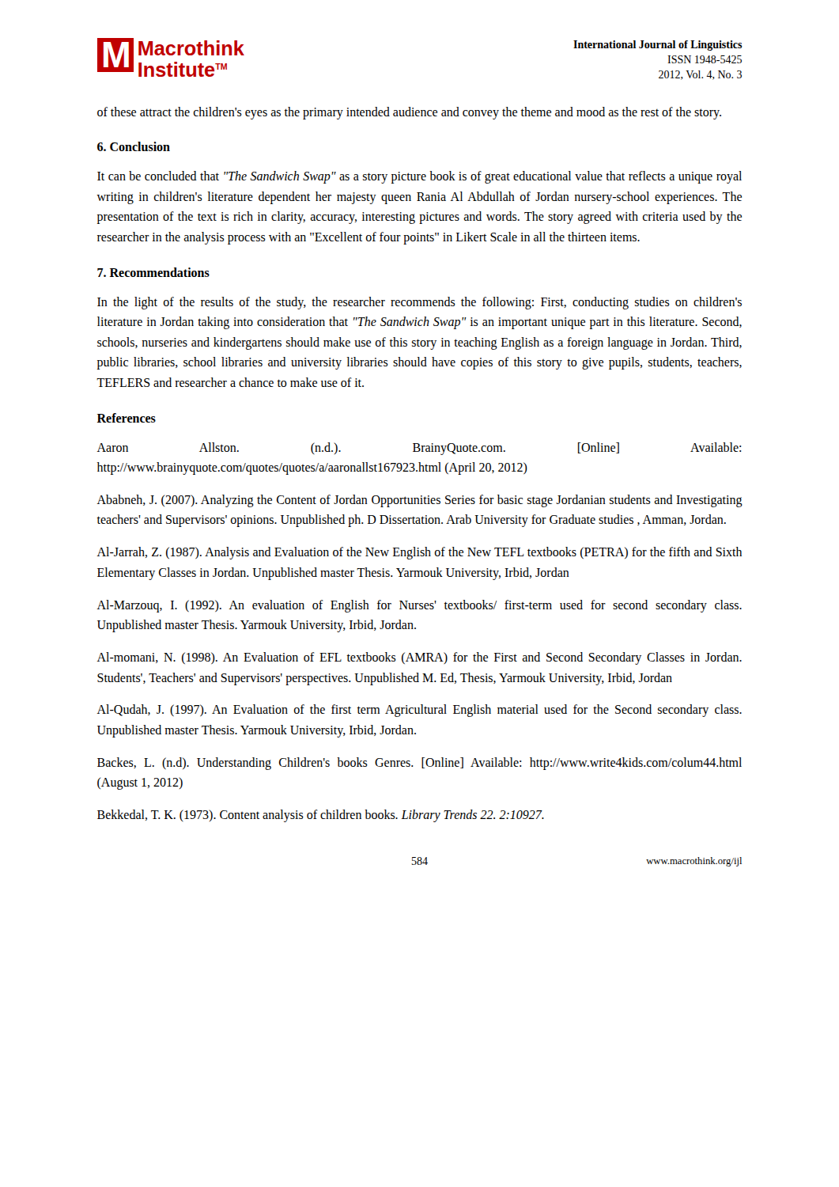M
Macrothink
InstituteTM
International Journal of Linguistics
ISSN 1948-5425
2012, Vol. 4, No. 3
of these attract the children's eyes as the primary intended audience and convey the theme and mood as the rest of the story.
6. Conclusion
It can be concluded that "The Sandwich Swap" as a story picture book is of great educational value that reflects a unique royal writing in children's literature dependent her majesty queen Rania Al Abdullah of Jordan nursery-school experiences. The presentation of the text is rich in clarity, accuracy, interesting pictures and words. The story agreed with criteria used by the researcher in the analysis process with an "Excellent of four points" in Likert Scale in all the thirteen items.
7. Recommendations
In the light of the results of the study, the researcher recommends the following: First, conducting studies on children's literature in Jordan taking into consideration that "The Sandwich Swap" is an important unique part in this literature. Second, schools, nurseries and kindergartens should make use of this story in teaching English as a foreign language in Jordan. Third, public libraries, school libraries and university libraries should have copies of this story to give pupils, students, teachers, TEFLERS and researcher a chance to make use of it.
References
Aaron Allston. (n.d.). BrainyQuote.com. [Online] Available: http://www.brainyquote.com/quotes/quotes/a/aaronallst167923.html (April 20, 2012)
Ababneh, J. (2007). Analyzing the Content of Jordan Opportunities Series for basic stage Jordanian students and Investigating teachers' and Supervisors' opinions. Unpublished ph. D Dissertation. Arab University for Graduate studies , Amman, Jordan.
Al-Jarrah, Z. (1987). Analysis and Evaluation of the New English of the New TEFL textbooks (PETRA) for the fifth and Sixth Elementary Classes in Jordan. Unpublished master Thesis. Yarmouk University, Irbid, Jordan
Al-Marzouq, I. (1992). An evaluation of English for Nurses' textbooks/ first-term used for second secondary class. Unpublished master Thesis. Yarmouk University, Irbid, Jordan.
Al-momani, N. (1998). An Evaluation of EFL textbooks (AMRA) for the First and Second Secondary Classes in Jordan. Students', Teachers' and Supervisors' perspectives. Unpublished M. Ed, Thesis, Yarmouk University, Irbid, Jordan
Al-Qudah, J. (1997). An Evaluation of the first term Agricultural English material used for the Second secondary class. Unpublished master Thesis. Yarmouk University, Irbid, Jordan.
Backes, L. (n.d). Understanding Children's books Genres. [Online] Available: http://www.write4kids.com/colum44.html (August 1, 2012)
Bekkedal, T. K. (1973). Content analysis of children books. Library Trends 22. 2:10927.
584 www.macrothink.org/ijl